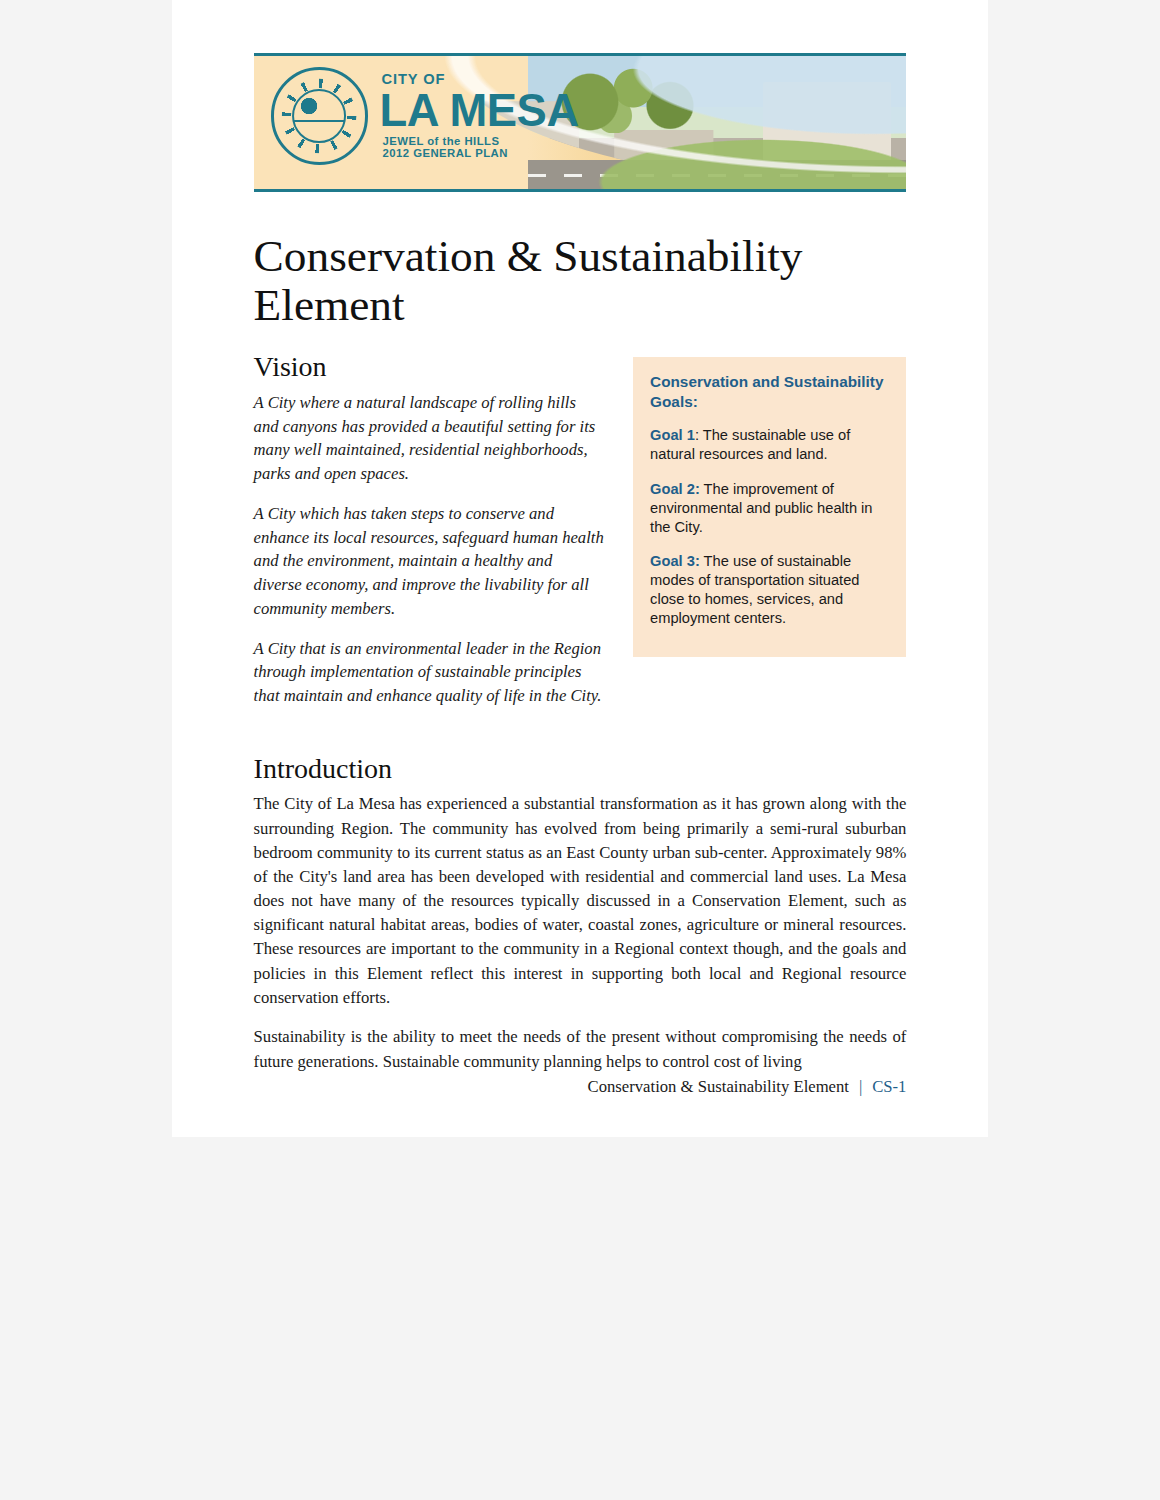CITY OF
LA MESA
JEWEL of the HILLS
2012 GENERAL PLAN
Conservation & Sustainability
Element
Vision
A City where a natural landscape of rolling hills and canyons has provided a beautiful setting for its many well maintained, residential neighborhoods, parks and open spaces.
A City which has taken steps to conserve and enhance its local resources, safeguard human health and the environment, maintain a healthy and diverse economy, and improve the livability for all community members.
A City that is an environmental leader in the Region through implementation of sustainable principles that maintain and enhance quality of life in the City.
Conservation and Sustainability Goals:
Goal 1: The sustainable use of natural resources and land.
Goal 2: The improvement of environmental and public health in the City.
Goal 3: The use of sustainable modes of transportation situated close to homes, services, and employment centers.
Introduction
The City of La Mesa has experienced a substantial transformation as it has grown along with the surrounding Region. The community has evolved from being primarily a semi-rural suburban bedroom community to its current status as an East County urban sub-center. Approximately 98% of the City's land area has been developed with residential and commercial land uses. La Mesa does not have many of the resources typically discussed in a Conservation Element, such as significant natural habitat areas, bodies of water, coastal zones, agriculture or mineral resources. These resources are important to the community in a Regional context though, and the goals and policies in this Element reflect this interest in supporting both local and Regional resource conservation efforts.
Sustainability is the ability to meet the needs of the present without compromising the needs of future generations. Sustainable community planning helps to control cost of living
Conservation & Sustainability Element | CS-1